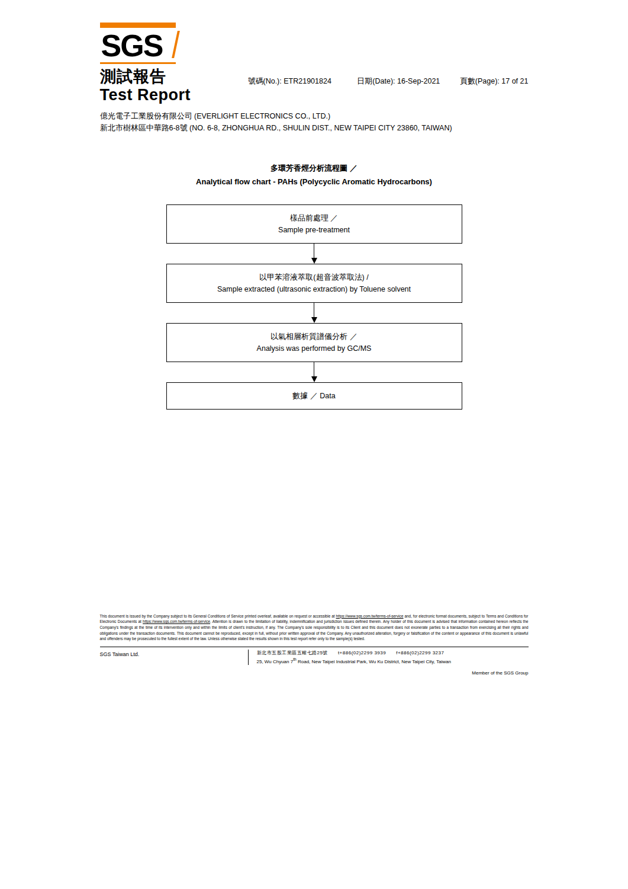SGS
測試報告
Test Report
號碼(No.): ETR21901824
日期(Date): 16-Sep-2021
頁數(Page): 17 of 21
億光電子工業股份有限公司 (EVERLIGHT ELECTRONICS CO., LTD.)
新北市樹林區中華路6-8號 (NO. 6-8, ZHONGHUA RD., SHULIN DIST., NEW TAIPEI CITY 23860, TAIWAN)
多環芳香烴分析流程圖 ／
Analytical flow chart - PAHs (Polycyclic Aromatic Hydrocarbons)
樣品前處理 ／
Sample pre-treatment
以甲苯溶液萃取(超音波萃取法) /
Sample extracted (ultrasonic extraction) by Toluene solvent
以氣相層析質譜儀分析 ／
Analysis was performed by GC/MS
數據 ／ Data
This document is issued by the Company subject to its General Conditions of Service printed overleaf, available on request or accessible at https://www.sgs.com.tw/terms-of-service and, for electronic format documents, subject to Terms and Conditions for Electronic Documents at https://www.sgs.com.tw/terms-of-service. Attention is drawn to the limitation of liability, indemnification and jurisdiction issues defined therein. Any holder of this document is advised that information contained hereon reflects the Company's findings at the time of its intervention only and within the limits of client's instruction, if any. The Company's sole responsibility is to its Client and this document does not exonerate parties to a transaction from exercising all their rights and obligations under the transaction documents. This document cannot be reproduced, except in full, without prior written approval of the Company. Any unauthorized alteration, forgery or falsification of the content or appearance of this document is unlawful and offenders may be prosecuted to the fullest extent of the law. Unless otherwise stated the results shown in this test report refer only to the sample(s) tested.
SGS Taiwan Ltd.　　　　　　　　　
新北市五股工業區五權七路25號　　t+886(02)2299 3939　　f+886(02)2299 3237
25, Wu Chyuan 7th Road, New Taipei Industrial Park, Wu Ku District, New Taipei City, Taiwan
Member of the SGS Group